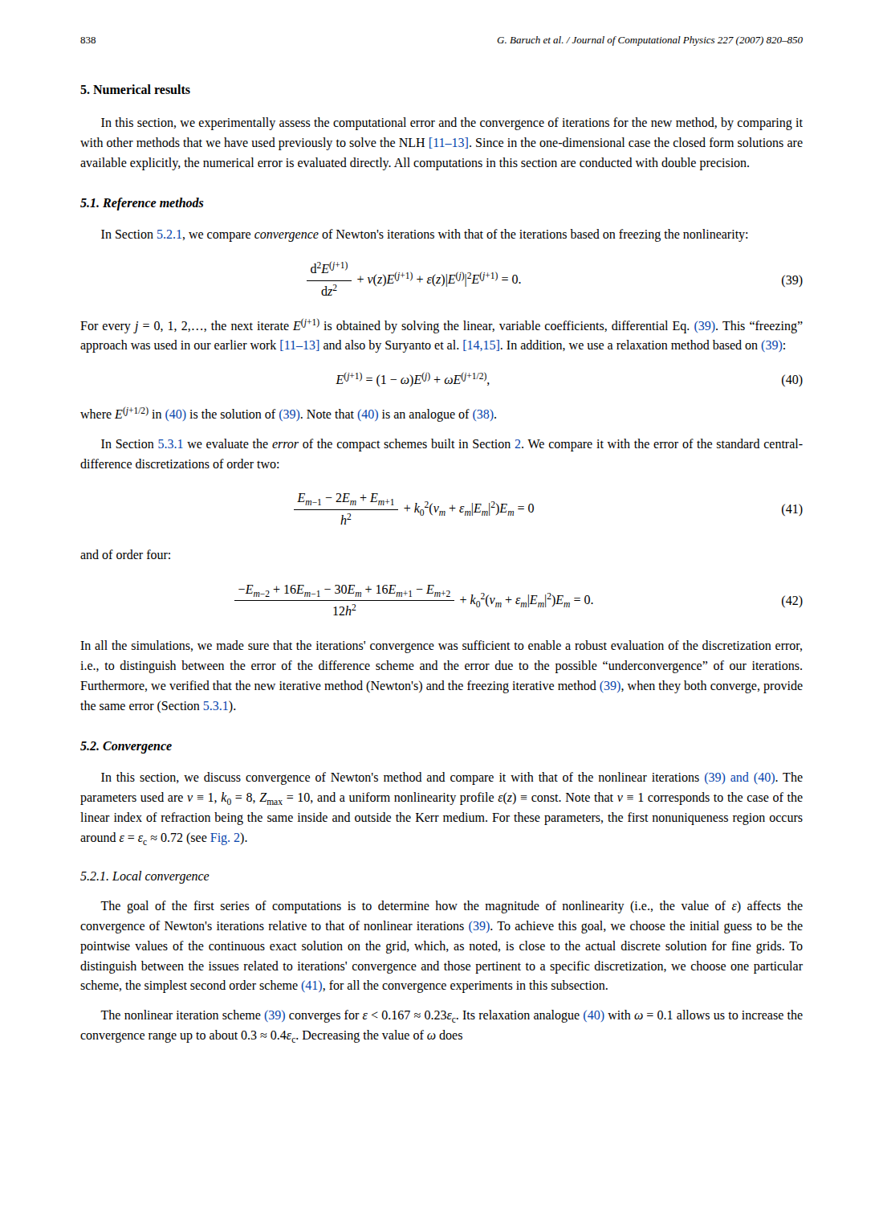838 G. Baruch et al. / Journal of Computational Physics 227 (2007) 820–850
5. Numerical results
In this section, we experimentally assess the computational error and the convergence of iterations for the new method, by comparing it with other methods that we have used previously to solve the NLH [11–13]. Since in the one-dimensional case the closed form solutions are available explicitly, the numerical error is evaluated directly. All computations in this section are conducted with double precision.
5.1. Reference methods
In Section 5.2.1, we compare convergence of Newton's iterations with that of the iterations based on freezing the nonlinearity:
d2E(j+1) dz2 + v(z)E(j+1) + ε(z)|E(j)|2E(j+1) = 0.
(39)
For every j = 0, 1, 2,…, the next iterate E(j+1) is obtained by solving the linear, variable coefficients, differential Eq. (39). This “freezing” approach was used in our earlier work [11–13] and also by Suryanto et al. [14,15]. In addition, we use a relaxation method based on (39):
E(j+1) = (1 − ω)E(j) + ωE(j+1/2),
(40)
where E(j+1/2) in (40) is the solution of (39). Note that (40) is an analogue of (38).
In Section 5.3.1 we evaluate the error of the compact schemes built in Section 2. We compare it with the error of the standard central-difference discretizations of order two:
Em−1 − 2Em + Em+1 h2 + k02(vm + εm|Em|2)Em = 0
(41)
and of order four:
−Em−2 + 16Em−1 − 30Em + 16Em+1 − Em+2 12h2 + k02(vm + εm|Em|2)Em = 0.
(42)
In all the simulations, we made sure that the iterations' convergence was sufficient to enable a robust evaluation of the discretization error, i.e., to distinguish between the error of the difference scheme and the error due to the possible “underconvergence” of our iterations. Furthermore, we verified that the new iterative method (Newton's) and the freezing iterative method (39), when they both converge, provide the same error (Section 5.3.1).
5.2. Convergence
In this section, we discuss convergence of Newton's method and compare it with that of the nonlinear iterations (39) and (40). The parameters used are v ≡ 1, k0 = 8, Zmax = 10, and a uniform nonlinearity profile ε(z) ≡ const. Note that v ≡ 1 corresponds to the case of the linear index of refraction being the same inside and outside the Kerr medium. For these parameters, the first nonuniqueness region occurs around ε = εc ≈ 0.72 (see Fig. 2).
5.2.1. Local convergence
The goal of the first series of computations is to determine how the magnitude of nonlinearity (i.e., the value of ε) affects the convergence of Newton's iterations relative to that of nonlinear iterations (39). To achieve this goal, we choose the initial guess to be the pointwise values of the continuous exact solution on the grid, which, as noted, is close to the actual discrete solution for fine grids. To distinguish between the issues related to iterations' convergence and those pertinent to a specific discretization, we choose one particular scheme, the simplest second order scheme (41), for all the convergence experiments in this subsection.
The nonlinear iteration scheme (39) converges for ε < 0.167 ≈ 0.23εc. Its relaxation analogue (40) with ω = 0.1 allows us to increase the convergence range up to about 0.3 ≈ 0.4εc. Decreasing the value of ω does